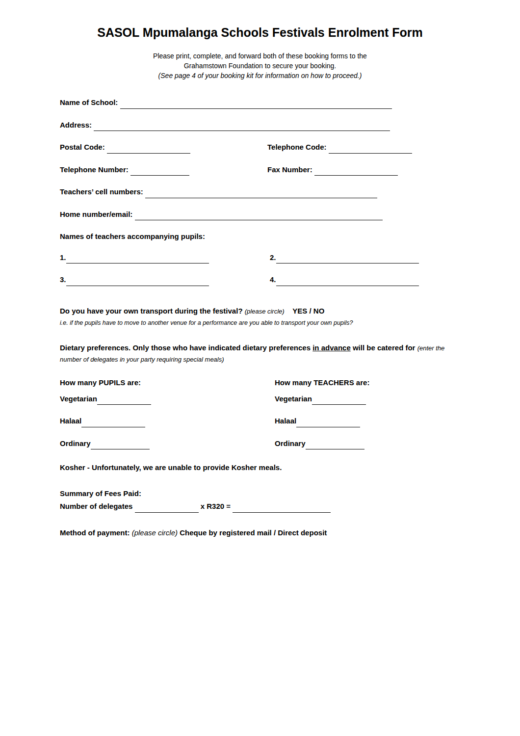SASOL Mpumalanga Schools Festivals Enrolment Form
Please print, complete, and forward both of these booking forms to the
Grahamstown Foundation to secure your booking.
(See page 4 of your booking kit for information on how to proceed.)
Name of School:
Address:
Postal Code:
Telephone Code:
Telephone Number:
Fax Number:
Teachers’ cell numbers:
Home number/email:
Names of teachers accompanying pupils:
1.
2.
3.
4.
Do you have your own transport during the festival? (please circle) YES / NO
i.e. if the pupils have to move to another venue for a performance are you able to transport your own pupils?
Dietary preferences. Only those who have indicated dietary preferences in advance will be catered for (enter the number of delegates in your party requiring special meals)
How many PUPILS are:
How many TEACHERS are:
Vegetarian
Vegetarian
Halaal
Halaal
Ordinary
Ordinary
Kosher - Unfortunately, we are unable to provide Kosher meals.
Summary of Fees Paid:
Number of delegates x R320 =
Method of payment: (please circle) Cheque by registered mail / Direct deposit